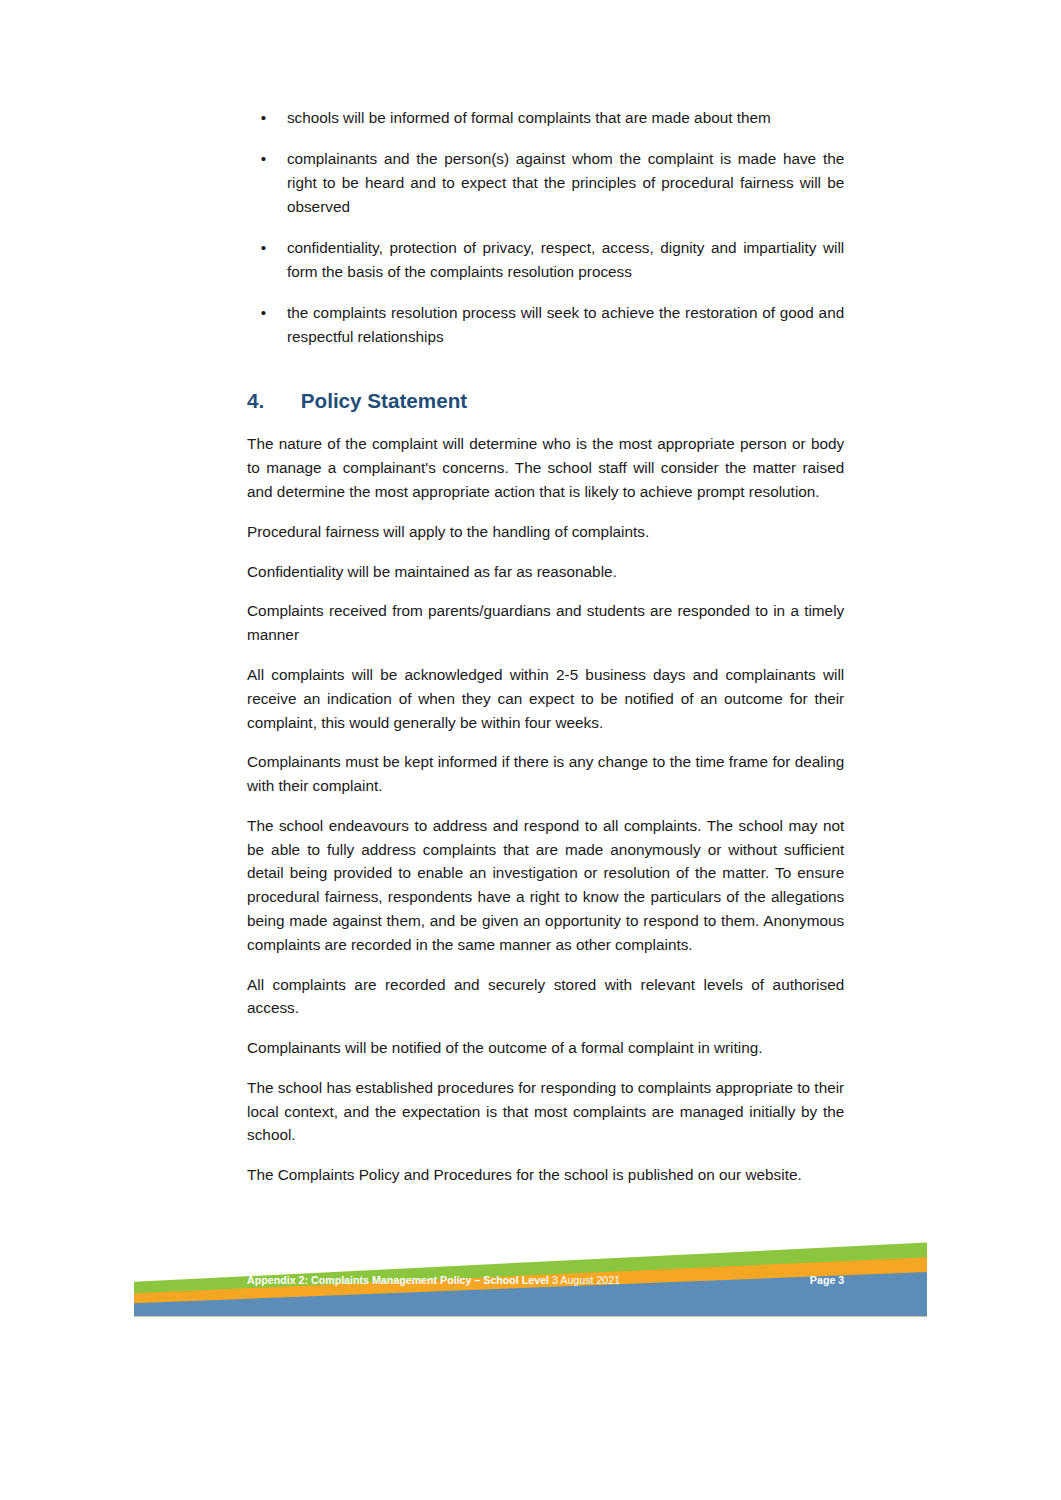schools will be informed of formal complaints that are made about them
complainants and the person(s) against whom the complaint is made have the right to be heard and to expect that the principles of procedural fairness will be observed
confidentiality, protection of privacy, respect, access, dignity and impartiality will form the basis of the complaints resolution process
the complaints resolution process will seek to achieve the restoration of good and respectful relationships
4. Policy Statement
The nature of the complaint will determine who is the most appropriate person or body to manage a complainant's concerns. The school staff will consider the matter raised and determine the most appropriate action that is likely to achieve prompt resolution.
Procedural fairness will apply to the handling of complaints.
Confidentiality will be maintained as far as reasonable.
Complaints received from parents/guardians and students are responded to in a timely manner
All complaints will be acknowledged within 2-5 business days and complainants will receive an indication of when they can expect to be notified of an outcome for their complaint, this would generally be within four weeks.
Complainants must be kept informed if there is any change to the time frame for dealing with their complaint.
The school endeavours to address and respond to all complaints. The school may not be able to fully address complaints that are made anonymously or without sufficient detail being provided to enable an investigation or resolution of the matter. To ensure procedural fairness, respondents have a right to know the particulars of the allegations being made against them, and be given an opportunity to respond to them. Anonymous complaints are recorded in the same manner as other complaints.
All complaints are recorded and securely stored with relevant levels of authorised access.
Complainants will be notified of the outcome of a formal complaint in writing.
The school has established procedures for responding to complaints appropriate to their local context, and the expectation is that most complaints are managed initially by the school.
The Complaints Policy and Procedures for the school is published on our website.
Appendix 2: Complaints Management Policy – School Level 3 August 2021
Page 3